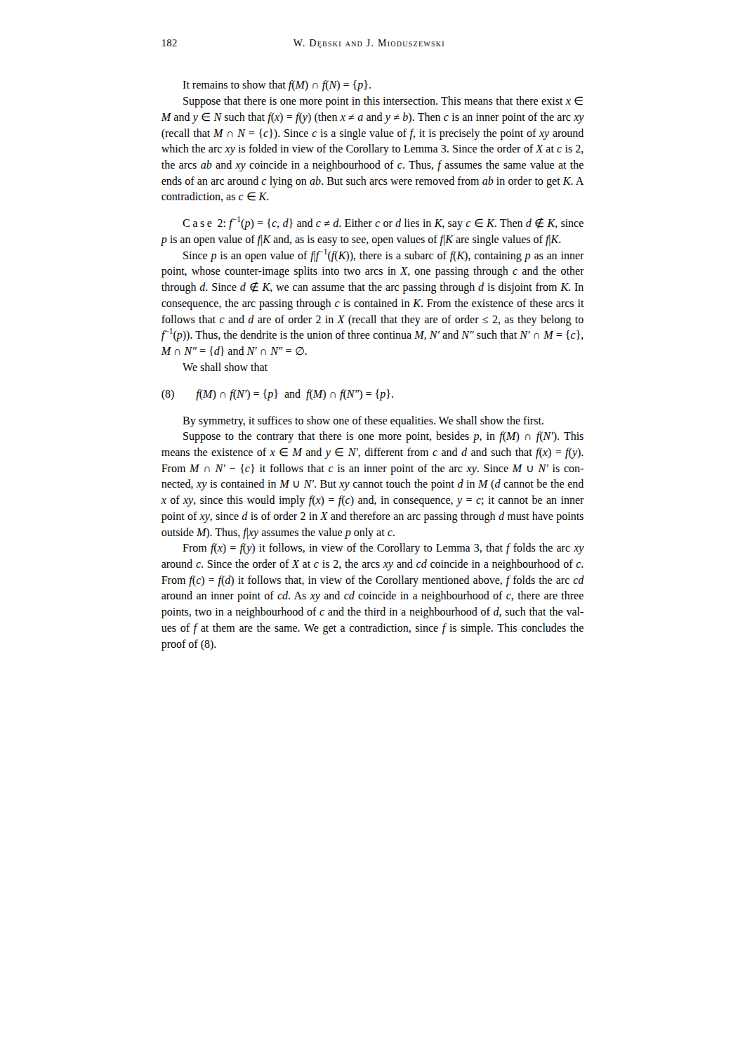182 W. Dębski and J. Mioduszewski
It remains to show that f(M) ∩ f(N) = {p}.
Suppose that there is one more point in this intersection. This means that there exist x ∈ M and y ∈ N such that f(x) = f(y) (then x ≠ a and y ≠ b). Then c is an inner point of the arc xy (recall that M ∩ N = {c}). Since c is a single value of f, it is precisely the point of xy around which the arc xy is folded in view of the Corollary to Lemma 3. Since the order of X at c is 2, the arcs ab and xy coincide in a neighbourhood of c. Thus, f assumes the same value at the ends of an arc around c lying on ab. But such arcs were removed from ab in order to get K. A contradiction, as c ∈ K.
Case 2: f−1(p) = {c, d} and c ≠ d. Either c or d lies in K, say c ∈ K. Then d ∉ K, since p is an open value of f|K and, as is easy to see, open values of f|K are single values of f|K.
Since p is an open value of f|f−1(f(K)), there is a subarc of f(K), containing p as an inner point, whose counter-image splits into two arcs in X, one passing through c and the other through d. Since d ∉ K, we can assume that the arc passing through d is disjoint from K. In consequence, the arc passing through c is contained in K. From the existence of these arcs it follows that c and d are of order 2 in X (recall that they are of order ≤ 2, as they belong to f−1(p)). Thus, the dendrite is the union of three continua M, N′ and N″ such that N′ ∩ M = {c}, M ∩ N″ = {d} and N′ ∩ N″ = ∅.
We shall show that
(8) f(M) ∩ f(N′) = {p} and f(M) ∩ f(N″) = {p}.
By symmetry, it suffices to show one of these equalities. We shall show the first.
Suppose to the contrary that there is one more point, besides p, in f(M) ∩ f(N′). This means the existence of x ∈ M and y ∈ N′, different from c and d and such that f(x) = f(y). From M ∩ N′ − {c} it follows that c is an inner point of the arc xy. Since M ∪ N′ is connected, xy is contained in M ∪ N′. But xy cannot touch the point d in M (d cannot be the end x of xy, since this would imply f(x) = f(c) and, in consequence, y = c; it cannot be an inner point of xy, since d is of order 2 in X and therefore an arc passing through d must have points outside M). Thus, f|xy assumes the value p only at c.
From f(x) = f(y) it follows, in view of the Corollary to Lemma 3, that f folds the arc xy around c. Since the order of X at c is 2, the arcs xy and cd coincide in a neighbourhood of c. From f(c) = f(d) it follows that, in view of the Corollary mentioned above, f folds the arc cd around an inner point of cd. As xy and cd coincide in a neighbourhood of c, there are three points, two in a neighbourhood of c and the third in a neighbourhood of d, such that the values of f at them are the same. We get a contradiction, since f is simple. This concludes the proof of (8).